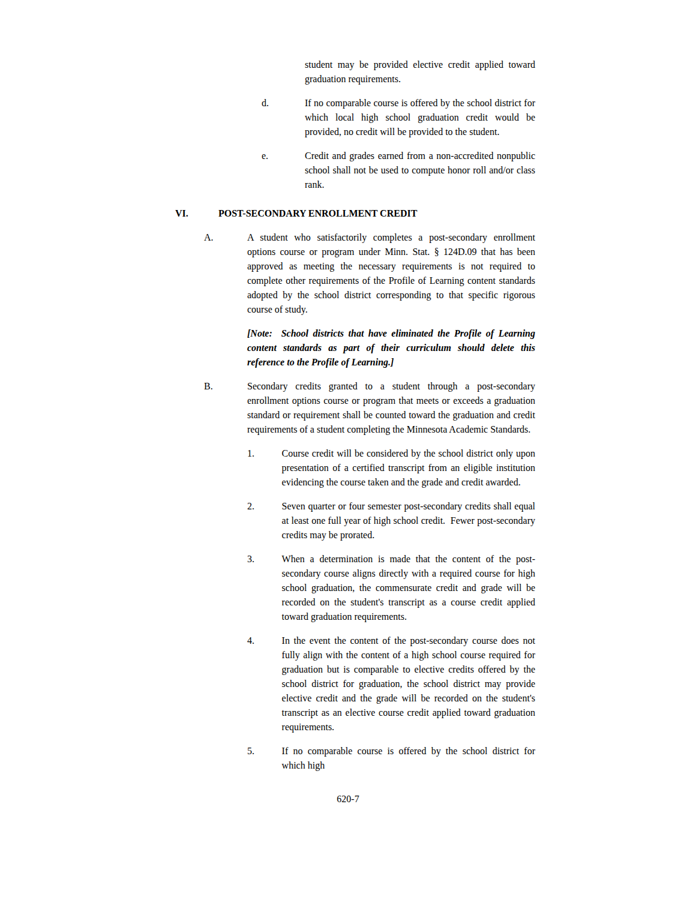student may be provided elective credit applied toward graduation requirements.
d. If no comparable course is offered by the school district for which local high school graduation credit would be provided, no credit will be provided to the student.
e. Credit and grades earned from a non-accredited nonpublic school shall not be used to compute honor roll and/or class rank.
VI. POST-SECONDARY ENROLLMENT CREDIT
A. A student who satisfactorily completes a post-secondary enrollment options course or program under Minn. Stat. § 124D.09 that has been approved as meeting the necessary requirements is not required to complete other requirements of the Profile of Learning content standards adopted by the school district corresponding to that specific rigorous course of study.
[Note: School districts that have eliminated the Profile of Learning content standards as part of their curriculum should delete this reference to the Profile of Learning.]
B. Secondary credits granted to a student through a post-secondary enrollment options course or program that meets or exceeds a graduation standard or requirement shall be counted toward the graduation and credit requirements of a student completing the Minnesota Academic Standards.
1. Course credit will be considered by the school district only upon presentation of a certified transcript from an eligible institution evidencing the course taken and the grade and credit awarded.
2. Seven quarter or four semester post-secondary credits shall equal at least one full year of high school credit. Fewer post-secondary credits may be prorated.
3. When a determination is made that the content of the post-secondary course aligns directly with a required course for high school graduation, the commensurate credit and grade will be recorded on the student's transcript as a course credit applied toward graduation requirements.
4. In the event the content of the post-secondary course does not fully align with the content of a high school course required for graduation but is comparable to elective credits offered by the school district for graduation, the school district may provide elective credit and the grade will be recorded on the student's transcript as an elective course credit applied toward graduation requirements.
5. If no comparable course is offered by the school district for which high
620-7